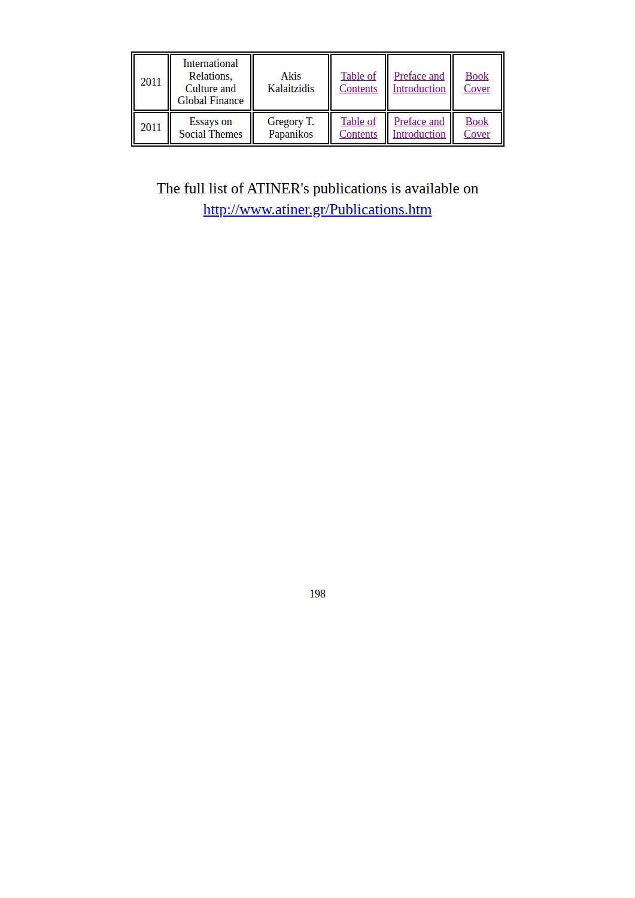| 2011 | International Relations, Culture and Global Finance | Akis Kalaitzidis | Table of Contents | Preface and Introduction | Book Cover |
| 2011 | Essays on Social Themes | Gregory T. Papanikos | Table of Contents | Preface and Introduction | Book Cover |
The full list of ATINER's publications is available on
http://www.atiner.gr/Publications.htm
198